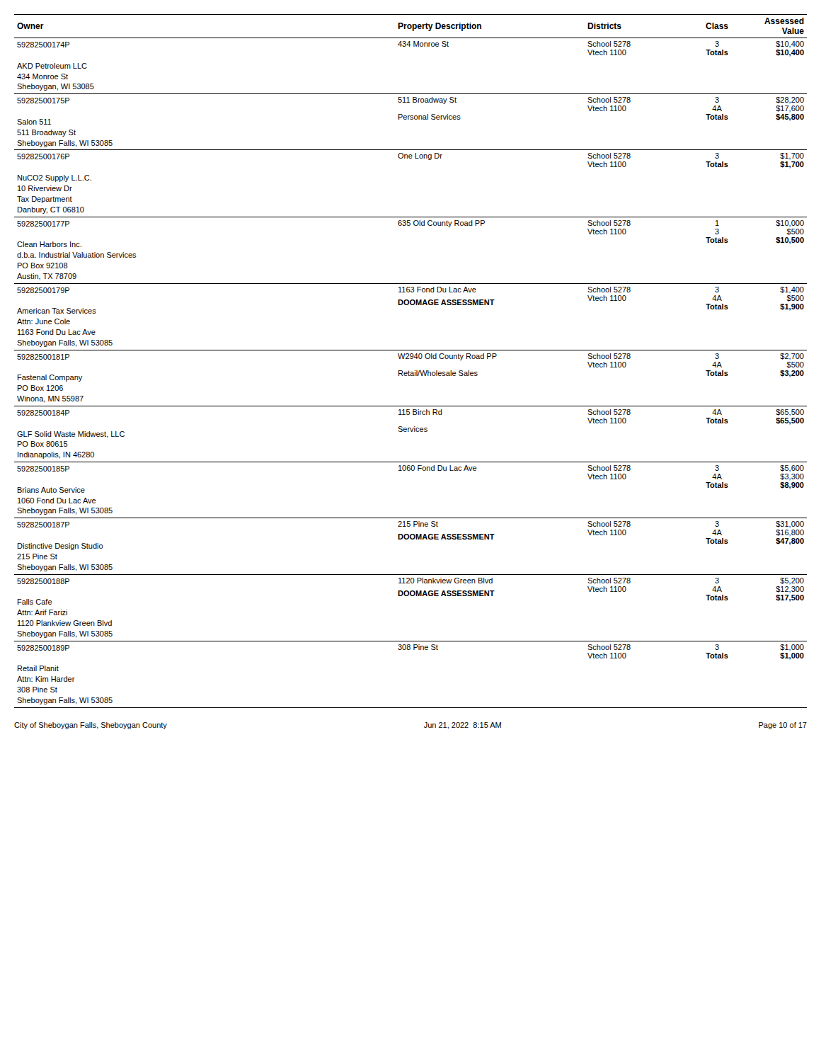| Owner | Property Description | Districts | Class | Assessed Value |
| --- | --- | --- | --- | --- |
| 59282500174P AKD Petroleum LLC 434 Monroe St Sheboygan, WI 53085 | 434 Monroe St | School 5278 Vtech 1100 | 3 Totals | $10,400 $10,400 |
| 59282500175P Salon 511 511 Broadway St Sheboygan Falls, WI 53085 | 511 Broadway St Personal Services | School 5278 Vtech 1100 | 3 4A Totals | $28,200 $17,600 $45,800 |
| 59282500176P NuCO2 Supply L.L.C. 10 Riverview Dr Tax Department Danbury, CT 06810 | One Long Dr | School 5278 Vtech 1100 | 3 Totals | $1,700 $1,700 |
| 59282500177P Clean Harbors Inc. d.b.a. Industrial Valuation Services PO Box 92108 Austin, TX 78709 | 635 Old County Road PP | School 5278 Vtech 1100 | 1 3 Totals | $10,000 $500 $10,500 |
| 59282500179P American Tax Services Attn: June Cole 1163 Fond Du Lac Ave Sheboygan Falls, WI 53085 | 1163 Fond Du Lac Ave DOOMAGE ASSESSMENT | School 5278 Vtech 1100 | 3 4A Totals | $1,400 $500 $1,900 |
| 59282500181P Fastenal Company PO Box 1206 Winona, MN 55987 | W2940 Old County Road PP Retail/Wholesale Sales | School 5278 Vtech 1100 | 3 4A Totals | $2,700 $500 $3,200 |
| 59282500184P GLF Solid Waste Midwest, LLC PO Box 80615 Indianapolis, IN 46280 | 115 Birch Rd Services | School 5278 Vtech 1100 | 4A Totals | $65,500 $65,500 |
| 59282500185P Brians Auto Service 1060 Fond Du Lac Ave Sheboygan Falls, WI 53085 | 1060 Fond Du Lac Ave | School 5278 Vtech 1100 | 3 4A Totals | $5,600 $3,300 $8,900 |
| 59282500187P Distinctive Design Studio 215 Pine St Sheboygan Falls, WI 53085 | 215 Pine St DOOMAGE ASSESSMENT | School 5278 Vtech 1100 | 3 4A Totals | $31,000 $16,800 $47,800 |
| 59282500188P Falls Cafe Attn: Arif Farizi 1120 Plankview Green Blvd Sheboygan Falls, WI 53085 | 1120 Plankview Green Blvd DOOMAGE ASSESSMENT | School 5278 Vtech 1100 | 3 4A Totals | $5,200 $12,300 $17,500 |
| 59282500189P Retail Planit Attn: Kim Harder 308 Pine St Sheboygan Falls, WI 53085 | 308 Pine St | School 5278 Vtech 1100 | 3 Totals | $1,000 $1,000 |
City of Sheboygan Falls, Sheboygan County
Jun 21, 2022 8:15 AM
Page 10 of 17